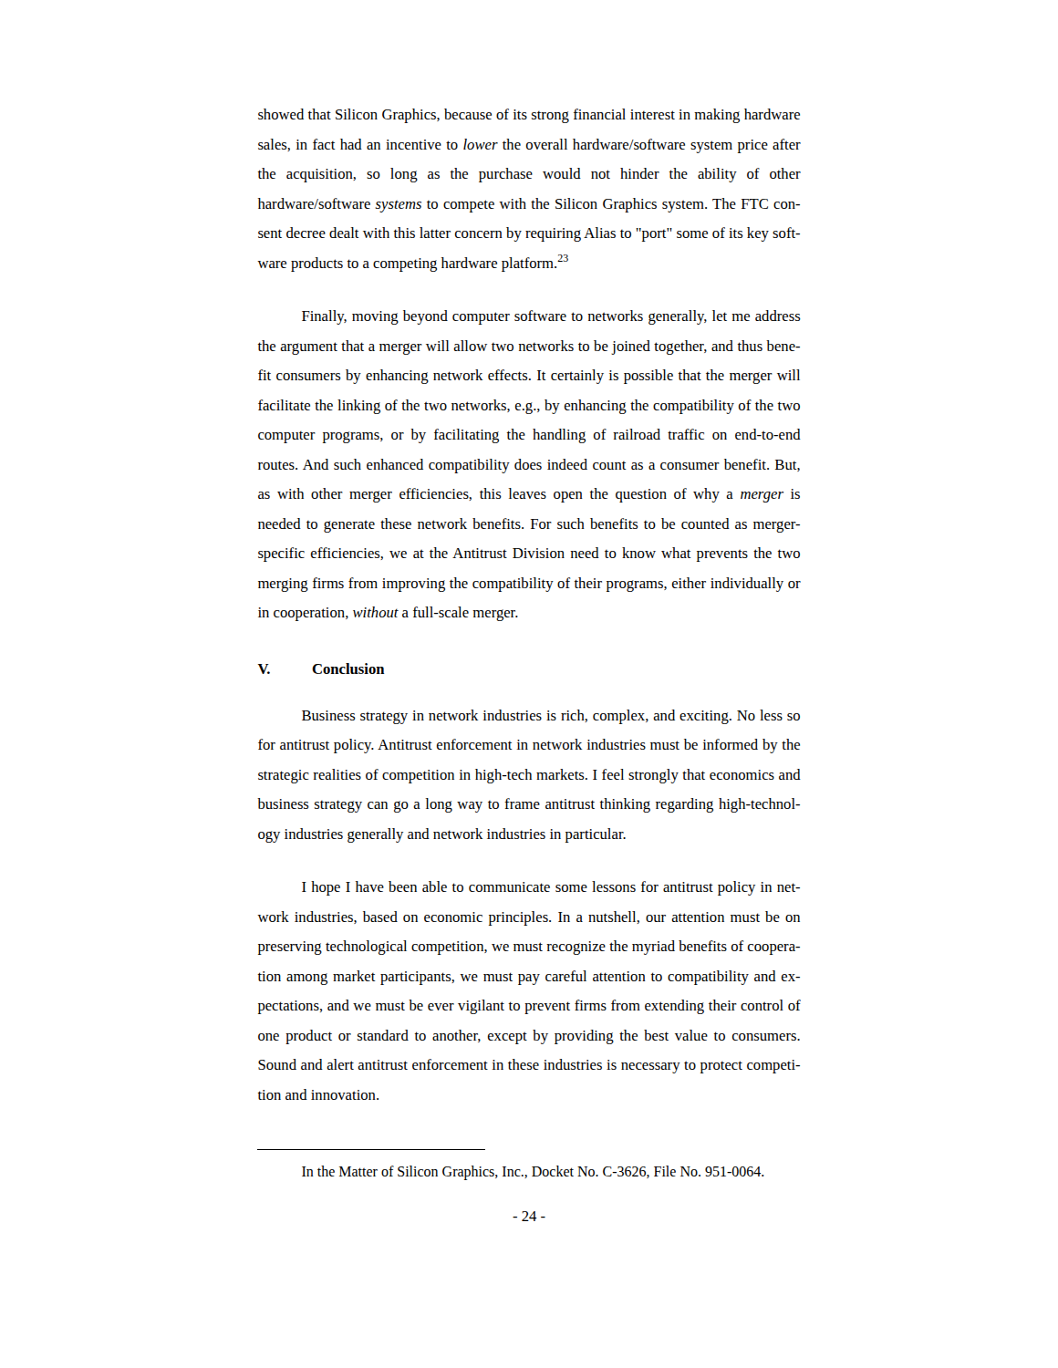showed that Silicon Graphics, because of its strong financial interest in making hardware sales, in fact had an incentive to lower the overall hardware/software system price after the acquisition, so long as the purchase would not hinder the ability of other hardware/software systems to compete with the Silicon Graphics system. The FTC consent decree dealt with this latter concern by requiring Alias to "port" some of its key software products to a competing hardware platform.23
Finally, moving beyond computer software to networks generally, let me address the argument that a merger will allow two networks to be joined together, and thus benefit consumers by enhancing network effects. It certainly is possible that the merger will facilitate the linking of the two networks, e.g., by enhancing the compatibility of the two computer programs, or by facilitating the handling of railroad traffic on end-to-end routes. And such enhanced compatibility does indeed count as a consumer benefit. But, as with other merger efficiencies, this leaves open the question of why a merger is needed to generate these network benefits. For such benefits to be counted as merger-specific efficiencies, we at the Antitrust Division need to know what prevents the two merging firms from improving the compatibility of their programs, either individually or in cooperation, without a full-scale merger.
V. Conclusion
Business strategy in network industries is rich, complex, and exciting. No less so for antitrust policy. Antitrust enforcement in network industries must be informed by the strategic realities of competition in high-tech markets. I feel strongly that economics and business strategy can go a long way to frame antitrust thinking regarding high-technology industries generally and network industries in particular.
I hope I have been able to communicate some lessons for antitrust policy in network industries, based on economic principles. In a nutshell, our attention must be on preserving technological competition, we must recognize the myriad benefits of cooperation among market participants, we must pay careful attention to compatibility and expectations, and we must be ever vigilant to prevent firms from extending their control of one product or standard to another, except by providing the best value to consumers. Sound and alert antitrust enforcement in these industries is necessary to protect competition and innovation.
In the Matter of Silicon Graphics, Inc., Docket No. C-3626, File No. 951-0064.
- 24 -